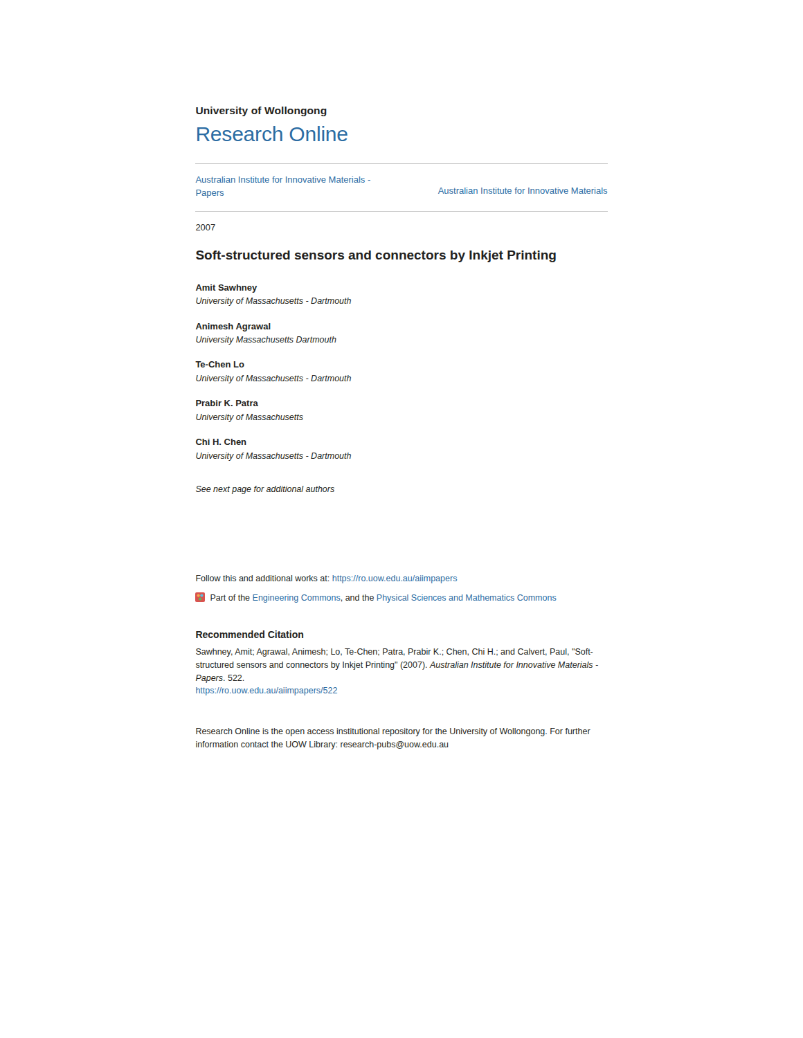University of Wollongong
Research Online
Australian Institute for Innovative Materials -
Papers
Australian Institute for Innovative Materials
2007
Soft-structured sensors and connectors by Inkjet Printing
Amit Sawhney
University of Massachusetts - Dartmouth
Animesh Agrawal
University Massachusetts Dartmouth
Te-Chen Lo
University of Massachusetts - Dartmouth
Prabir K. Patra
University of Massachusetts
Chi H. Chen
University of Massachusetts - Dartmouth
See next page for additional authors
Follow this and additional works at: https://ro.uow.edu.au/aiimpapers
Part of the Engineering Commons, and the Physical Sciences and Mathematics Commons
Recommended Citation
Sawhney, Amit; Agrawal, Animesh; Lo, Te-Chen; Patra, Prabir K.; Chen, Chi H.; and Calvert, Paul, "Soft-structured sensors and connectors by Inkjet Printing" (2007). Australian Institute for Innovative Materials - Papers. 522.
https://ro.uow.edu.au/aiimpapers/522
Research Online is the open access institutional repository for the University of Wollongong. For further information contact the UOW Library: research-pubs@uow.edu.au